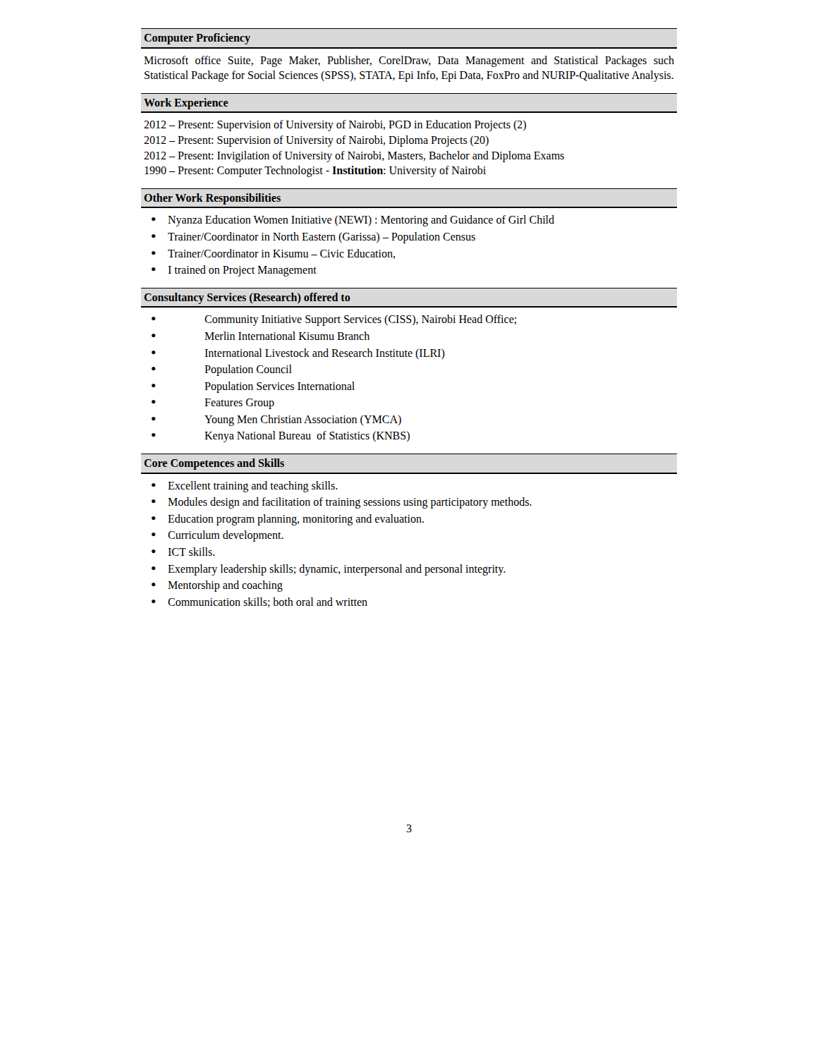Computer Proficiency
Microsoft office Suite, Page Maker, Publisher, CorelDraw, Data Management and Statistical Packages such Statistical Package for Social Sciences (SPSS), STATA, Epi Info, Epi Data, FoxPro and NURIP-Qualitative Analysis.
Work Experience
2012 – Present: Supervision of University of Nairobi, PGD in Education Projects (2)
2012 – Present: Supervision of University of Nairobi, Diploma Projects (20)
2012 – Present: Invigilation of University of Nairobi, Masters, Bachelor and Diploma Exams
1990 – Present: Computer Technologist - Institution: University of Nairobi
Other Work Responsibilities
Nyanza Education Women Initiative (NEWI) : Mentoring and Guidance of Girl Child
Trainer/Coordinator in North Eastern (Garissa) – Population Census
Trainer/Coordinator in Kisumu – Civic Education,
I trained on Project Management
Consultancy Services (Research) offered to
Community Initiative Support Services (CISS), Nairobi Head Office;
Merlin International Kisumu Branch
International Livestock and Research Institute (ILRI)
Population Council
Population Services International
Features Group
Young Men Christian Association (YMCA)
Kenya National Bureau of Statistics (KNBS)
Core Competences and Skills
Excellent training and teaching skills.
Modules design and facilitation of training sessions using participatory methods.
Education program planning, monitoring and evaluation.
Curriculum development.
ICT skills.
Exemplary leadership skills; dynamic, interpersonal and personal integrity.
Mentorship and coaching
Communication skills; both oral and written
3